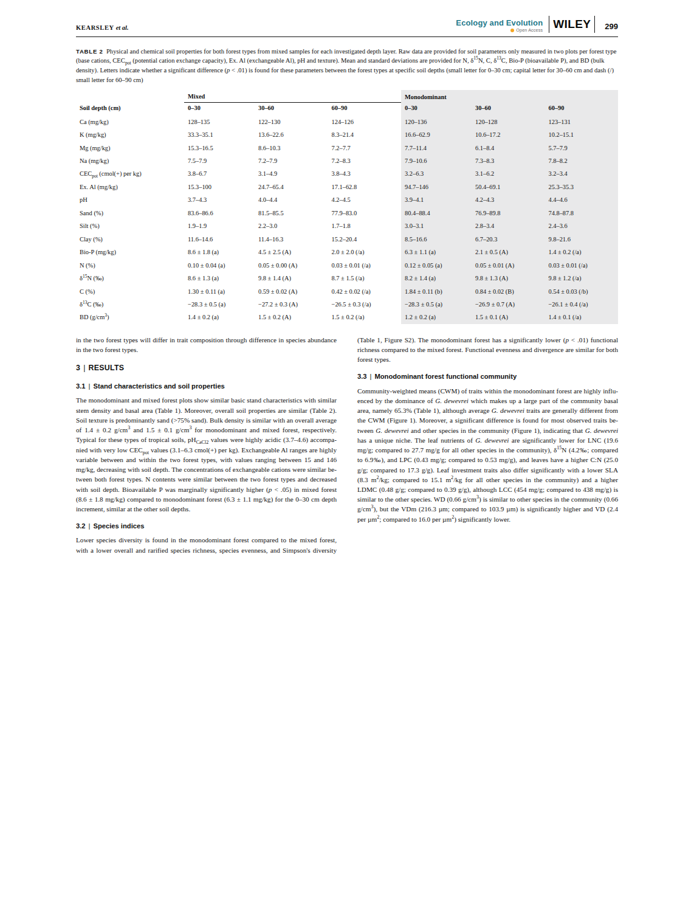Kearsley et al.
Ecology and Evolution
Open Access
WILEY
299
TABLE 2 Physical and chemical soil properties for both forest types from mixed samples for each investigated depth layer. Raw data are provided for soil parameters only measured in two plots per forest type (base cations, CECpot (potential cation exchange capacity), Ex. Al (exchangeable Al), pH and texture). Mean and standard deviations are provided for N, δ15N, C, δ13C, Bio-P (bioavailable P), and BD (bulk density). Letters indicate whether a significant difference (p < .01) is found for these parameters between the forest types at specific soil depths (small letter for 0–30 cm; capital letter for 30–60 cm and dash (/) small letter for 60–90 cm)
| | Mixed | Monodominant |
| --- | --- | --- |
| Soil depth (cm) | 0–30 | 30–60 | 60–90 | 0–30 | 30–60 | 60–90 |
| Ca (mg/kg) | 128–135 | 122–130 | 124–126 | 120–136 | 120–128 | 123–131 |
| K (mg/kg) | 33.3–35.1 | 13.6–22.6 | 8.3–21.4 | 16.6–62.9 | 10.6–17.2 | 10.2–15.1 |
| Mg (mg/kg) | 15.3–16.5 | 8.6–10.3 | 7.2–7.7 | 7.7–11.4 | 6.1–8.4 | 5.7–7.9 |
| Na (mg/kg) | 7.5–7.9 | 7.2–7.9 | 7.2–8.3 | 7.9–10.6 | 7.3–8.3 | 7.8–8.2 |
| CEC pot (cmol(+) per kg) | 3.8–6.7 | 3.1–4.9 | 3.8–4.3 | 3.2–6.3 | 3.1–6.2 | 3.2–3.4 |
| Ex. Al (mg/kg) | 15.3–100 | 24.7–65.4 | 17.1–62.8 | 94.7–146 | 50.4–69.1 | 25.3–35.3 |
| pH | 3.7–4.3 | 4.0–4.4 | 4.2–4.5 | 3.9–4.1 | 4.2–4.3 | 4.4–4.6 |
| Sand (%) | 83.6–86.6 | 81.5–85.5 | 77.9–83.0 | 80.4–88.4 | 76.9–89.8 | 74.8–87.8 |
| Silt (%) | 1.9–1.9 | 2.2–3.0 | 1.7–1.8 | 3.0–3.1 | 2.8–3.4 | 2.4–3.6 |
| Clay (%) | 11.6–14.6 | 11.4–16.3 | 15.2–20.4 | 8.5–16.6 | 6.7–20.3 | 9.8–21.6 |
| Bio-P (mg/kg) | 8.6 ± 1.8 (a) | 4.5 ± 2.5 (A) | 2.0 ± 2.0 (/a) | 6.3 ± 1.1 (a) | 2.1 ± 0.5 (A) | 1.4 ± 0.2 (/a) |
| N (%) | 0.10 ± 0.04 (a) | 0.05 ± 0.00 (A) | 0.03 ± 0.01 (/a) | 0.12 ± 0.05 (a) | 0.05 ± 0.01 (A) | 0.03 ± 0.01 (/a) |
| δ 15 N (‰) | 8.6 ± 1.3 (a) | 9.8 ± 1.4 (A) | 8.7 ± 1.5 (/a) | 8.2 ± 1.4 (a) | 9.8 ± 1.3 (A) | 9.8 ± 1.2 (/a) |
| C (%) | 1.30 ± 0.11 (a) | 0.59 ± 0.02 (A) | 0.42 ± 0.02 (/a) | 1.84 ± 0.11 (b) | 0.84 ± 0.02 (B) | 0.54 ± 0.03 (/b) |
| δ 13 C (‰) | −28.3 ± 0.5 (a) | −27.2 ± 0.3 (A) | −26.5 ± 0.3 (/a) | −28.3 ± 0.5 (a) | −26.9 ± 0.7 (A) | −26.1 ± 0.4 (/a) |
| BD (g/cm 3 ) | 1.4 ± 0.2 (a) | 1.5 ± 0.2 (A) | 1.5 ± 0.2 (/a) | 1.2 ± 0.2 (a) | 1.5 ± 0.1 (A) | 1.4 ± 0.1 (/a) |
in the two forest types will differ in trait composition through difference in species abundance in the two forest types.
3|RESULTS
3.1|Stand characteristics and soil properties
The monodominant and mixed forest plots show similar basic stand characteristics with similar stem density and basal area (Table 1). Moreover, overall soil properties are similar (Table 2). Soil texture is predominantly sand (>75% sand). Bulk density is similar with an overall average of 1.4 ± 0.2 g/cm3 and 1.5 ± 0.1 g/cm3 for monodominant and mixed forest, respectively. Typical for these types of tropical soils, pHCaCl2 values were highly acidic (3.7–4.6) accompanied with very low CECpot values (3.1–6.3 cmol(+) per kg). Exchangeable Al ranges are highly variable between and within the two forest types, with values ranging between 15 and 146 mg/kg, decreasing with soil depth. The concentrations of exchangeable cations were similar between both forest types. N contents were similar between the two forest types and decreased with soil depth. Bioavailable P was marginally significantly higher (p < .05) in mixed forest (8.6 ± 1.8 mg/kg) compared to monodominant forest (6.3 ± 1.1 mg/kg) for the 0–30 cm depth increment, similar at the other soil depths.
3.2|Species indices
Lower species diversity is found in the monodominant forest compared to the mixed forest, with a lower overall and rarified species richness, species evenness, and Simpson's diversity (Table 1, Figure S2). The monodominant forest has a significantly lower (p < .01) functional richness compared to the mixed forest. Functional evenness and divergence are similar for both forest types.
3.3|Monodominant forest functional community
Community-weighted means (CWM) of traits within the monodominant forest are highly influenced by the dominance of G. dewevrei which makes up a large part of the community basal area, namely 65.3% (Table 1), although average G. dewevrei traits are generally different from the CWM (Figure 1). Moreover, a significant difference is found for most observed traits between G. dewevrei and other species in the community (Figure 1), indicating that G. dewevrei has a unique niche. The leaf nutrients of G. dewevrei are significantly lower for LNC (19.6 mg/g; compared to 27.7 mg/g for all other species in the community), δ15N (4.2‰; compared to 6.9‰), and LPC (0.43 mg/g; compared to 0.53 mg/g), and leaves have a higher C:N (25.0 g/g; compared to 17.3 g/g). Leaf investment traits also differ significantly with a lower SLA (8.3 m2/kg; compared to 15.1 m2/kg for all other species in the community) and a higher LDMC (0.48 g/g; compared to 0.39 g/g), although LCC (454 mg/g; compared to 438 mg/g) is similar to the other species. WD (0.66 g/cm3) is similar to other species in the community (0.66 g/cm3), but the VDm (216.3 µm; compared to 103.9 µm) is significantly higher and VD (2.4 per µm2; compared to 16.0 per µm2) significantly lower.